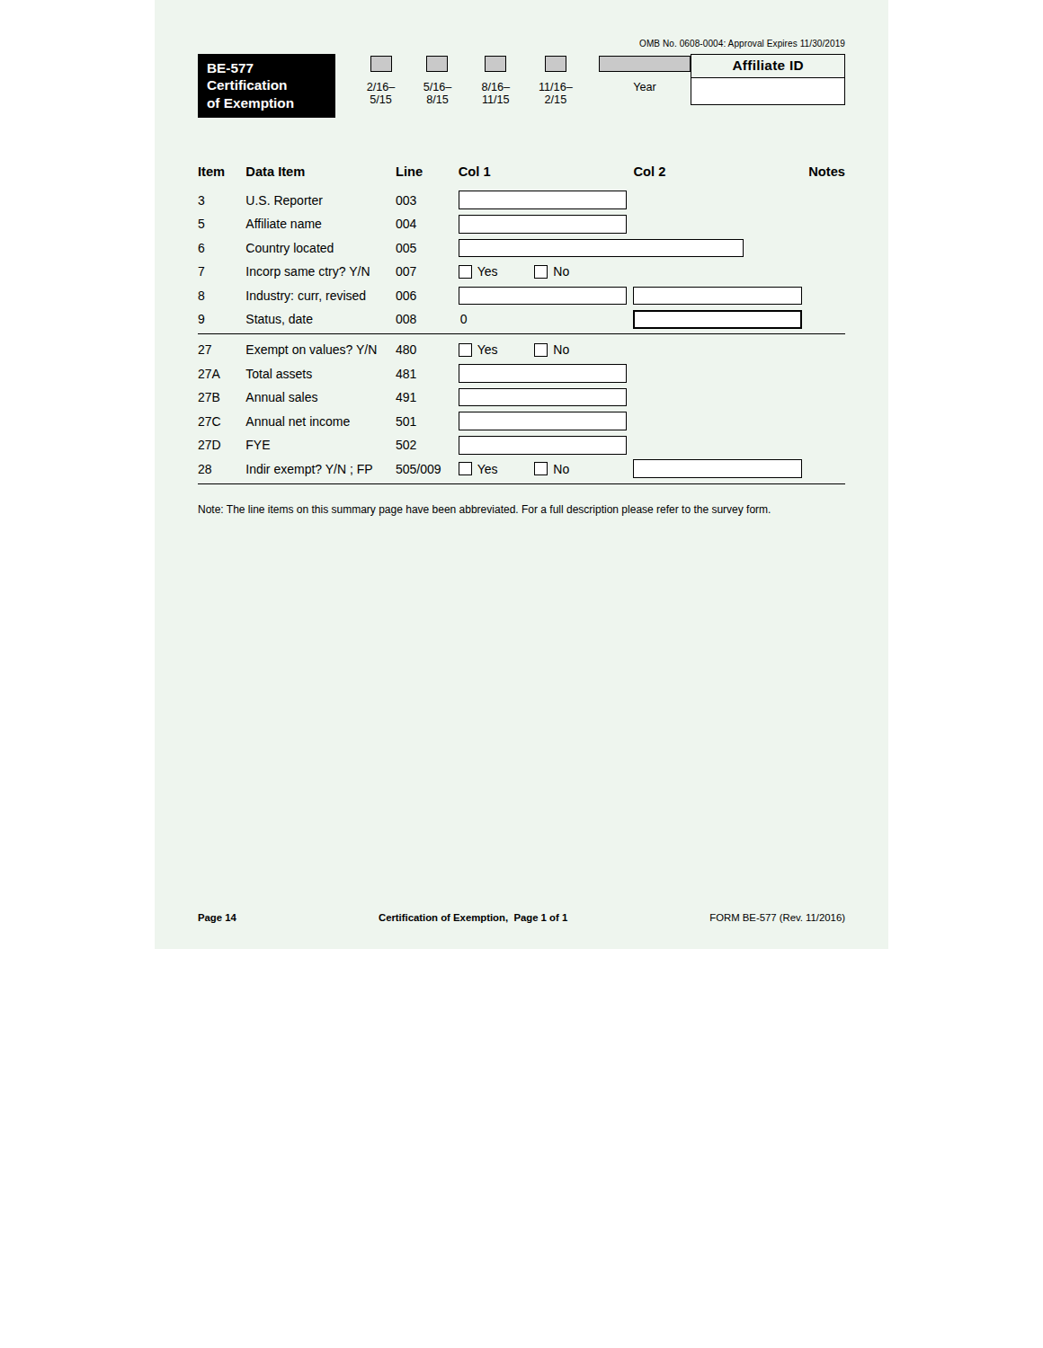OMB No. 0608-0004: Approval Expires 11/30/2019
BE-577 Certification
of Exemption
2/16–5/15
5/16–8/15
8/16–11/15
11/16–2/15
Year
Affiliate ID
| Item | Data Item | Line | Col 1 | Col 2 | Notes |
| --- | --- | --- | --- | --- | --- |
| 3 | U.S. Reporter | 003 | | | |
| 5 | Affiliate name | 004 | | | |
| 6 | Country located | 005 | | |
| 7 | Incorp same ctry? Y/N | 007 | Yes No | | |
| 8 | Industry: curr, revised | 006 | | | |
| 9 | Status, date | 008 | 0 | | |
| 27 | Exempt on values? Y/N | 480 | Yes No | | |
| 27A | Total assets | 481 | | | |
| 27B | Annual sales | 491 | | | |
| 27C | Annual net income | 501 | | | |
| 27D | FYE | 502 | | | |
| 28 | Indir exempt? Y/N ; FP | 505/009 | Yes No | | |
Note: The line items on this summary page have been abbreviated. For a full description please refer to the survey form.
Page 14
Certification of Exemption, Page 1 of 1
FORM BE-577 (Rev. 11/2016)